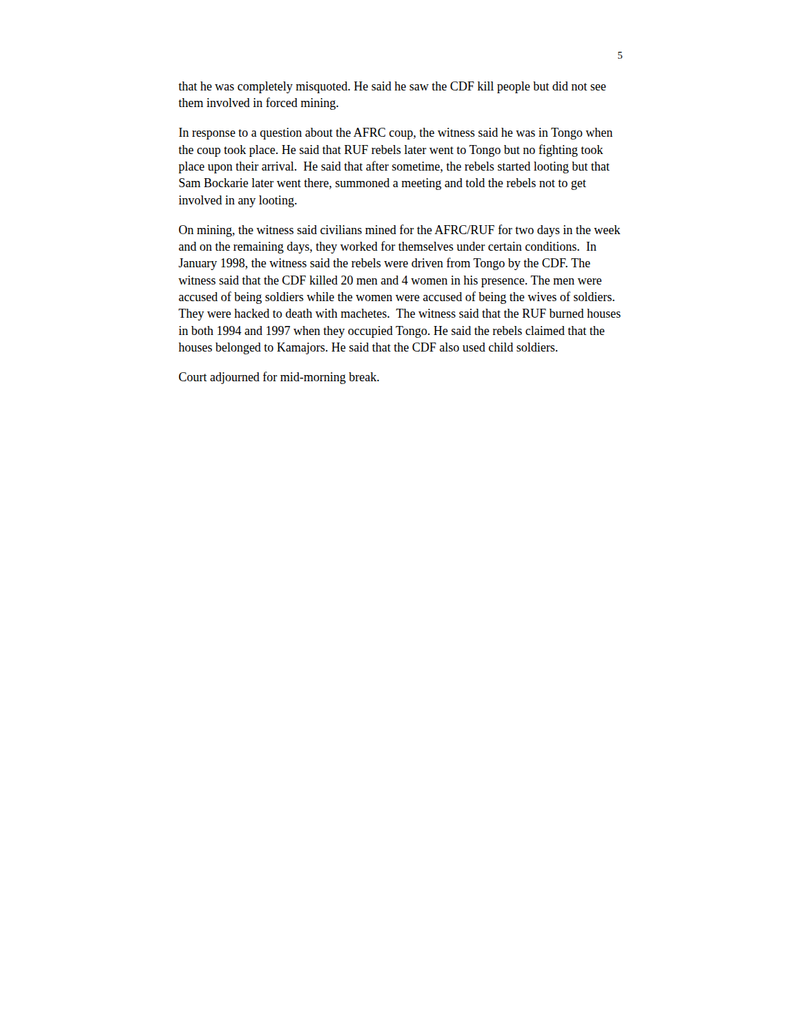5
that he was completely misquoted. He said he saw the CDF kill people but did not see them involved in forced mining.
In response to a question about the AFRC coup, the witness said he was in Tongo when the coup took place. He said that RUF rebels later went to Tongo but no fighting took place upon their arrival. He said that after sometime, the rebels started looting but that Sam Bockarie later went there, summoned a meeting and told the rebels not to get involved in any looting.
On mining, the witness said civilians mined for the AFRC/RUF for two days in the week and on the remaining days, they worked for themselves under certain conditions. In January 1998, the witness said the rebels were driven from Tongo by the CDF. The witness said that the CDF killed 20 men and 4 women in his presence. The men were accused of being soldiers while the women were accused of being the wives of soldiers. They were hacked to death with machetes. The witness said that the RUF burned houses in both 1994 and 1997 when they occupied Tongo. He said the rebels claimed that the houses belonged to Kamajors. He said that the CDF also used child soldiers.
Court adjourned for mid-morning break.